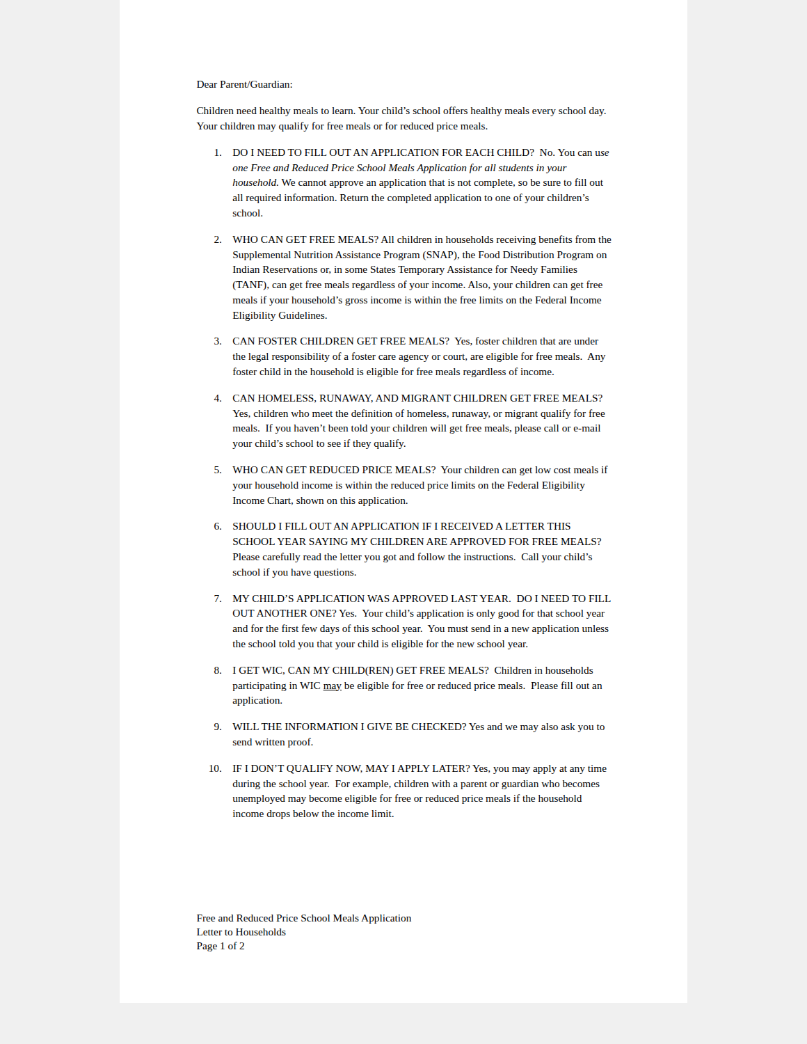Dear Parent/Guardian:
Children need healthy meals to learn. Your child’s school offers healthy meals every school day. Your children may qualify for free meals or for reduced price meals.
DO I NEED TO FILL OUT AN APPLICATION FOR EACH CHILD? No. You can use one Free and Reduced Price School Meals Application for all students in your household. We cannot approve an application that is not complete, so be sure to fill out all required information. Return the completed application to one of your children’s school.
WHO CAN GET FREE MEALS? All children in households receiving benefits from the Supplemental Nutrition Assistance Program (SNAP), the Food Distribution Program on Indian Reservations or, in some States Temporary Assistance for Needy Families (TANF), can get free meals regardless of your income. Also, your children can get free meals if your household’s gross income is within the free limits on the Federal Income Eligibility Guidelines.
CAN FOSTER CHILDREN GET FREE MEALS? Yes, foster children that are under the legal responsibility of a foster care agency or court, are eligible for free meals. Any foster child in the household is eligible for free meals regardless of income.
CAN HOMELESS, RUNAWAY, AND MIGRANT CHILDREN GET FREE MEALS? Yes, children who meet the definition of homeless, runaway, or migrant qualify for free meals. If you haven’t been told your children will get free meals, please call or e-mail your child’s school to see if they qualify.
WHO CAN GET REDUCED PRICE MEALS? Your children can get low cost meals if your household income is within the reduced price limits on the Federal Eligibility Income Chart, shown on this application.
SHOULD I FILL OUT AN APPLICATION IF I RECEIVED A LETTER THIS SCHOOL YEAR SAYING MY CHILDREN ARE APPROVED FOR FREE MEALS? Please carefully read the letter you got and follow the instructions. Call your child’s school if you have questions.
MY CHILD’S APPLICATION WAS APPROVED LAST YEAR. DO I NEED TO FILL OUT ANOTHER ONE? Yes. Your child’s application is only good for that school year and for the first few days of this school year. You must send in a new application unless the school told you that your child is eligible for the new school year.
I GET WIC, CAN MY CHILD(REN) GET FREE MEALS? Children in households participating in WIC may be eligible for free or reduced price meals. Please fill out an application.
WILL THE INFORMATION I GIVE BE CHECKED? Yes and we may also ask you to send written proof.
IF I DON’T QUALIFY NOW, MAY I APPLY LATER? Yes, you may apply at any time during the school year. For example, children with a parent or guardian who becomes unemployed may become eligible for free or reduced price meals if the household income drops below the income limit.
Free and Reduced Price School Meals Application
Letter to Households
Page 1 of 2